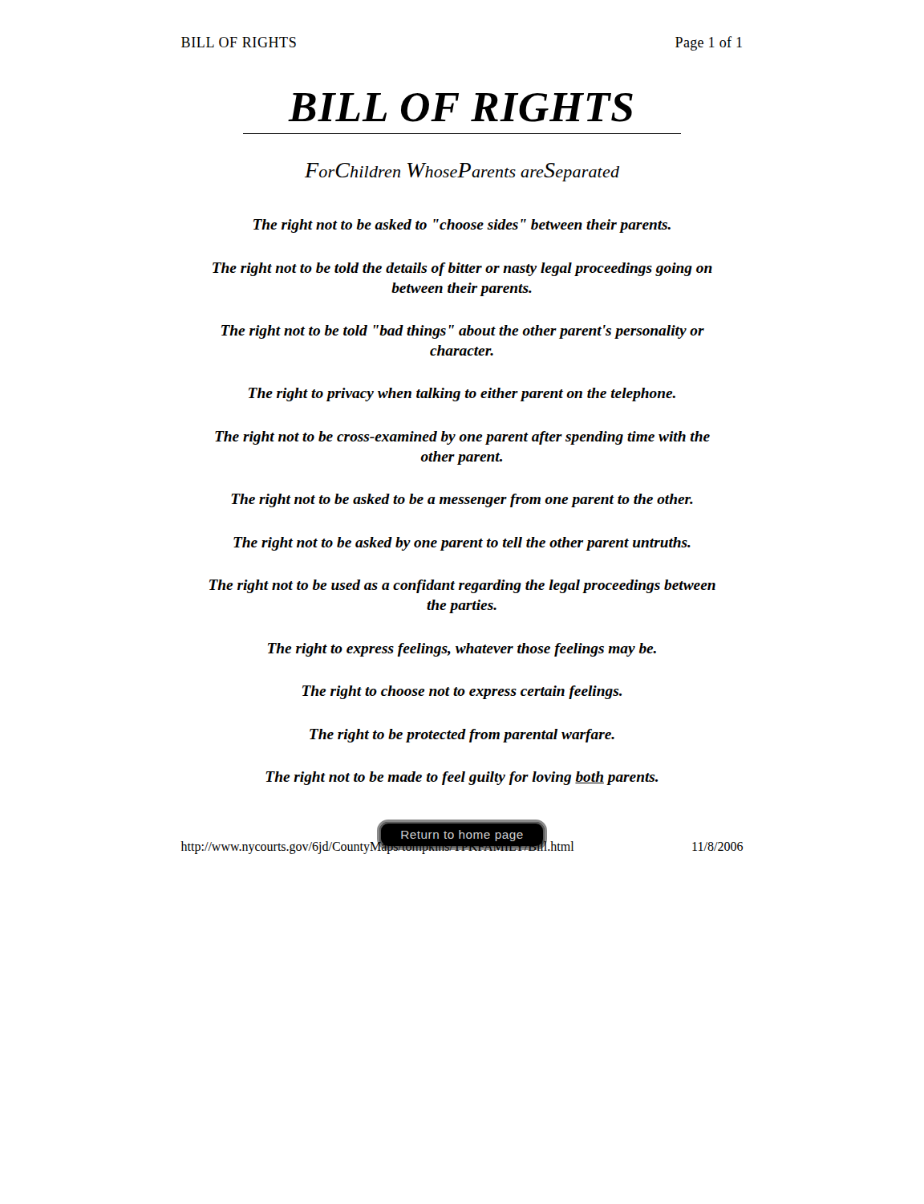Bill of Rights
Page 1 of 1
BILL OF RIGHTS
ForChildren WhoseParents areSeparated
The right not to be asked to "choose sides" between their parents.
The right not to be told the details of bitter or nasty legal proceedings going on between their parents.
The right not to be told "bad things" about the other parent's personality or character.
The right to privacy when talking to either parent on the telephone.
The right not to be cross-examined by one parent after spending time with the other parent.
The right not to be asked to be a messenger from one parent to the other.
The right not to be asked by one parent to tell the other parent untruths.
The right not to be used as a confidant regarding the legal proceedings between the parties.
The right to express feelings, whatever those feelings may be.
The right to choose not to express certain feelings.
The right to be protected from parental warfare.
The right not to be made to feel guilty for loving both parents.
Return to home page
http://www.nycourts.gov/6jd/CountyMaps/tompkins/TPKFAMILY/Bill.html
11/8/2006